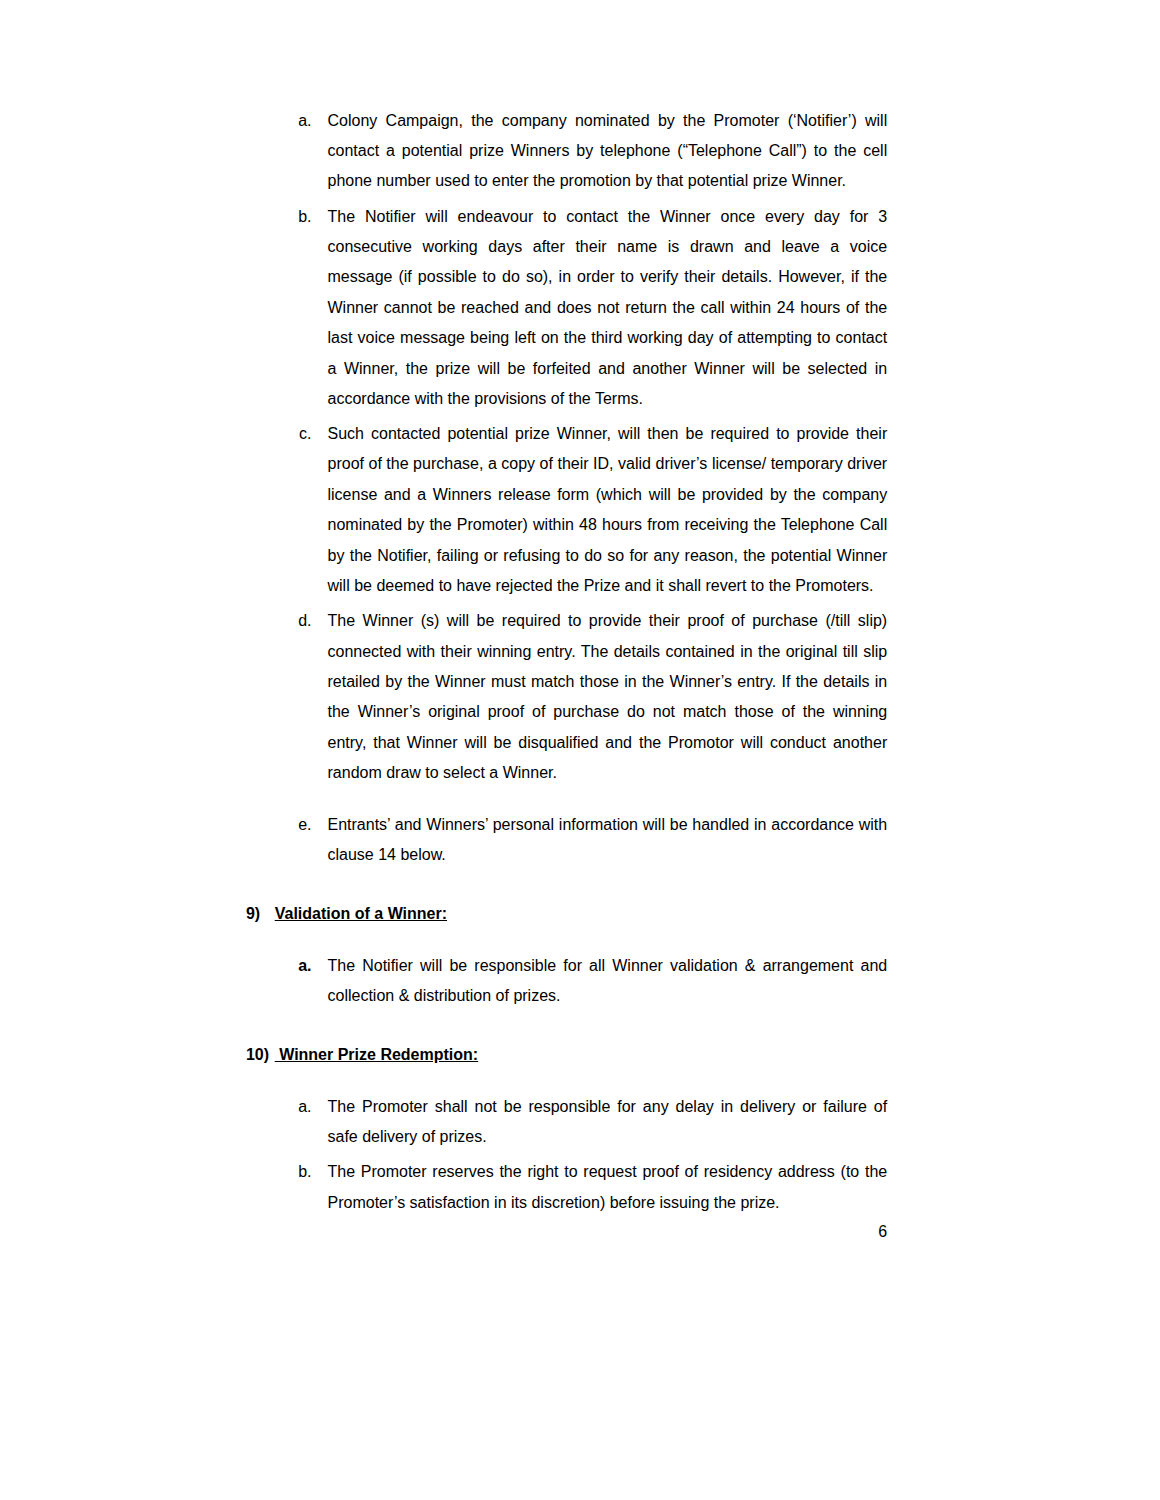Colony Campaign, the company nominated by the Promoter (‘Notifier’) will contact a potential prize Winners by telephone (“Telephone Call”) to the cell phone number used to enter the promotion by that potential prize Winner.
The Notifier will endeavour to contact the Winner once every day for 3 consecutive working days after their name is drawn and leave a voice message (if possible to do so), in order to verify their details. However, if the Winner cannot be reached and does not return the call within 24 hours of the last voice message being left on the third working day of attempting to contact a Winner, the prize will be forfeited and another Winner will be selected in accordance with the provisions of the Terms.
Such contacted potential prize Winner, will then be required to provide their proof of the purchase, a copy of their ID, valid driver’s license/ temporary driver license and a Winners release form (which will be provided by the company nominated by the Promoter) within 48 hours from receiving the Telephone Call by the Notifier, failing or refusing to do so for any reason, the potential Winner will be deemed to have rejected the Prize and it shall revert to the Promoters.
The Winner (s) will be required to provide their proof of purchase (/till slip) connected with their winning entry. The details contained in the original till slip retailed by the Winner must match those in the Winner’s entry. If the details in the Winner’s original proof of purchase do not match those of the winning entry, that Winner will be disqualified and the Promotor will conduct another random draw to select a Winner.
Entrants’ and Winners’ personal information will be handled in accordance with clause 14 below.
9) Validation of a Winner:
The Notifier will be responsible for all Winner validation & arrangement and collection & distribution of prizes.
10) Winner Prize Redemption:
The Promoter shall not be responsible for any delay in delivery or failure of safe delivery of prizes.
The Promoter reserves the right to request proof of residency address (to the Promoter’s satisfaction in its discretion) before issuing the prize.
6